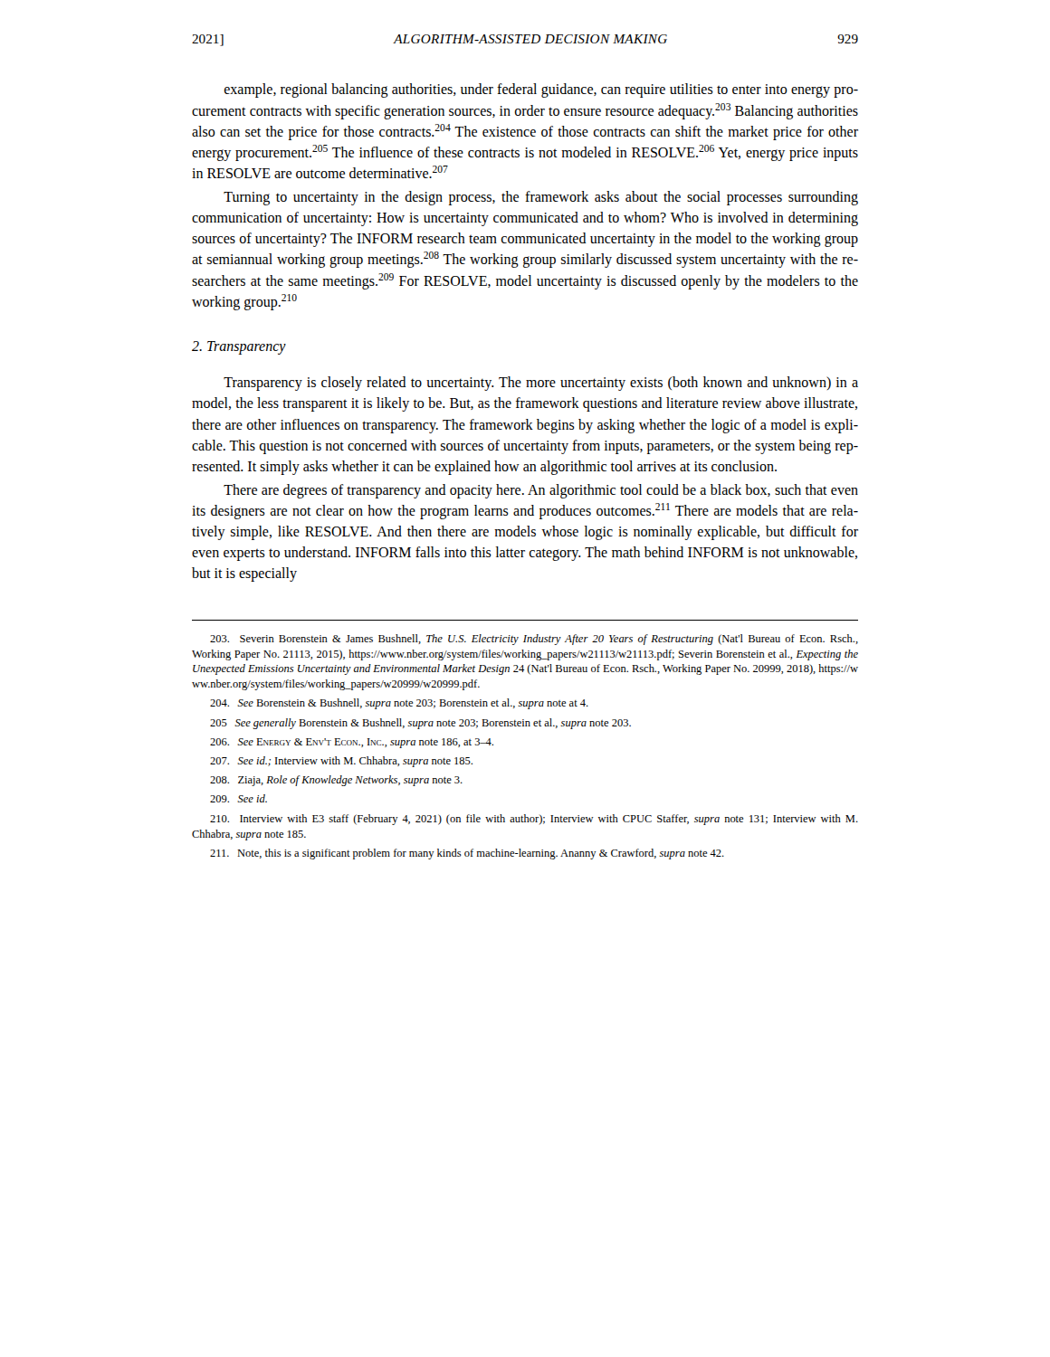2021] Algorithm-Assisted Decision Making 929
example, regional balancing authorities, under federal guidance, can require utilities to enter into energy procurement contracts with specific generation sources, in order to ensure resource adequacy.203 Balancing authorities also can set the price for those contracts.204 The existence of those contracts can shift the market price for other energy procurement.205 The influence of these contracts is not modeled in RESOLVE.206 Yet, energy price inputs in RESOLVE are outcome determinative.207
Turning to uncertainty in the design process, the framework asks about the social processes surrounding communication of uncertainty: How is uncertainty communicated and to whom? Who is involved in determining sources of uncertainty? The INFORM research team communicated uncertainty in the model to the working group at semiannual working group meetings.208 The working group similarly discussed system uncertainty with the researchers at the same meetings.209 For RESOLVE, model uncertainty is discussed openly by the modelers to the working group.210
2. Transparency
Transparency is closely related to uncertainty. The more uncertainty exists (both known and unknown) in a model, the less transparent it is likely to be. But, as the framework questions and literature review above illustrate, there are other influences on transparency. The framework begins by asking whether the logic of a model is explicable. This question is not concerned with sources of uncertainty from inputs, parameters, or the system being represented. It simply asks whether it can be explained how an algorithmic tool arrives at its conclusion.
There are degrees of transparency and opacity here. An algorithmic tool could be a black box, such that even its designers are not clear on how the program learns and produces outcomes.211 There are models that are relatively simple, like RESOLVE. And then there are models whose logic is nominally explicable, but difficult for even experts to understand. INFORM falls into this latter category. The math behind INFORM is not unknowable, but it is especially
203. Severin Borenstein & James Bushnell, The U.S. Electricity Industry After 20 Years of Restructuring (Nat'l Bureau of Econ. Rsch., Working Paper No. 21113, 2015), https://www.nber.org/system/files/working_papers/w21113/w21113.pdf; Severin Borenstein et al., Expecting the Unexpected Emissions Uncertainty and Environmental Market Design 24 (Nat'l Bureau of Econ. Rsch., Working Paper No. 20999, 2018), https://www.nber.org/system/files/working_papers/w20999/w20999.pdf.
204. See Borenstein & Bushnell, supra note 203; Borenstein et al., supra note at 4.
205 See generally Borenstein & Bushnell, supra note 203; Borenstein et al., supra note 203.
206. See Energy & Env't Econ., Inc., supra note 186, at 3–4.
207. See id.; Interview with M. Chhabra, supra note 185.
208. Ziaja, Role of Knowledge Networks, supra note 3.
209. See id.
210. Interview with E3 staff (February 4, 2021) (on file with author); Interview with CPUC Staffer, supra note 131; Interview with M. Chhabra, supra note 185.
211. Note, this is a significant problem for many kinds of machine-learning. Ananny & Crawford, supra note 42.